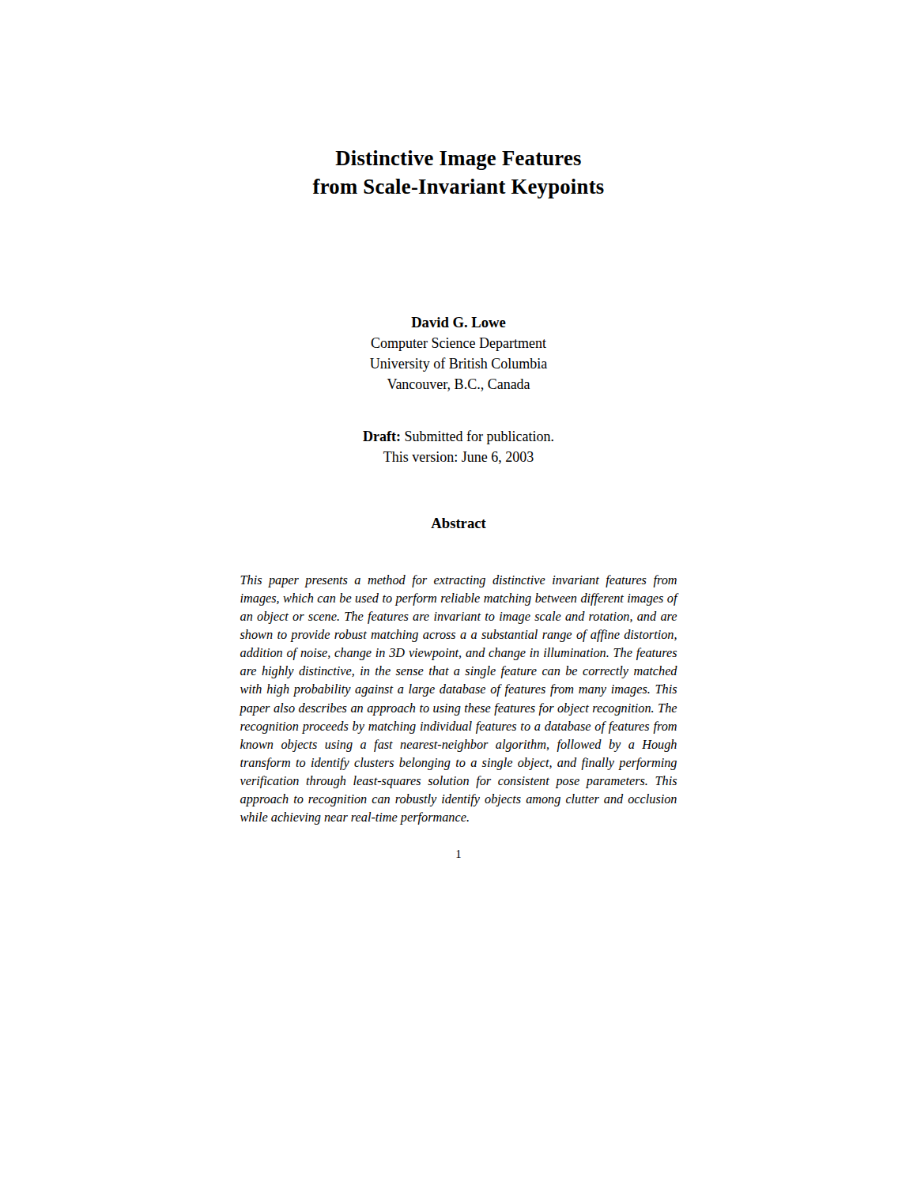Distinctive Image Features
from Scale-Invariant Keypoints
David G. Lowe
Computer Science Department
University of British Columbia
Vancouver, B.C., Canada
Draft: Submitted for publication.
This version: June 6, 2003
Abstract
This paper presents a method for extracting distinctive invariant features from images, which can be used to perform reliable matching between different images of an object or scene. The features are invariant to image scale and rotation, and are shown to provide robust matching across a a substantial range of affine distortion, addition of noise, change in 3D viewpoint, and change in illumination. The features are highly distinctive, in the sense that a single feature can be correctly matched with high probability against a large database of features from many images. This paper also describes an approach to using these features for object recognition. The recognition proceeds by matching individual features to a database of features from known objects using a fast nearest-neighbor algorithm, followed by a Hough transform to identify clusters belonging to a single object, and finally performing verification through least-squares solution for consistent pose parameters. This approach to recognition can robustly identify objects among clutter and occlusion while achieving near real-time performance.
1